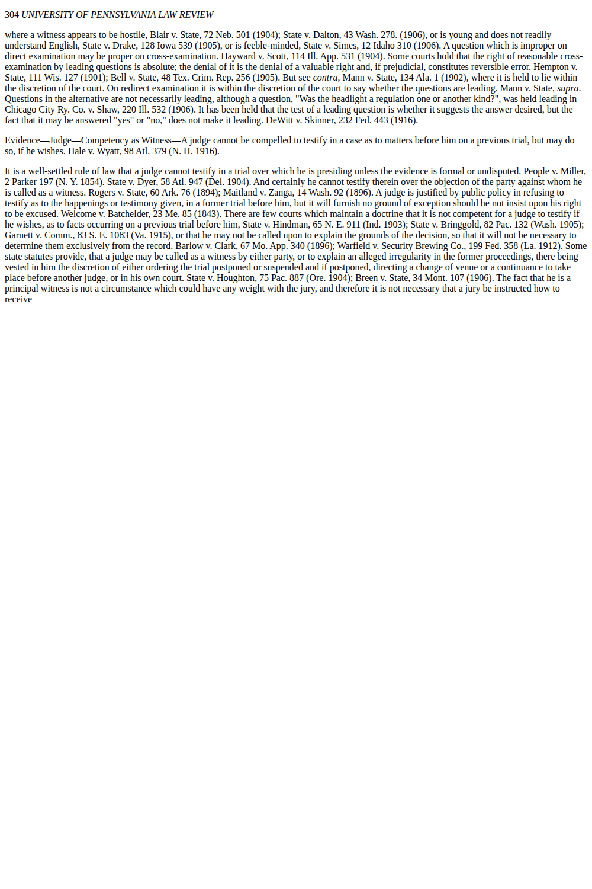304 UNIVERSITY OF PENNSYLVANIA LAW REVIEW
where a witness appears to be hostile, Blair v. State, 72 Neb. 501 (1904); State v. Dalton, 43 Wash. 278. (1906), or is young and does not readily understand English, State v. Drake, 128 Iowa 539 (1905), or is feeble-minded, State v. Simes, 12 Idaho 310 (1906). A question which is improper on direct examination may be proper on cross-examination. Hayward v. Scott, 114 Ill. App. 531 (1904). Some courts hold that the right of reasonable cross-examination by leading questions is absolute; the denial of it is the denial of a valuable right and, if prejudicial, constitutes reversible error. Hempton v. State, 111 Wis. 127 (1901); Bell v. State, 48 Tex. Crim. Rep. 256 (1905). But see contra, Mann v. State, 134 Ala. 1 (1902), where it is held to lie within the discretion of the court. On redirect examination it is within the discretion of the court to say whether the questions are leading. Mann v. State, supra. Questions in the alternative are not necessarily leading, although a question, "Was the headlight a regulation one or another kind?", was held leading in Chicago City Ry. Co. v. Shaw, 220 Ill. 532 (1906). It has been held that the test of a leading question is whether it suggests the answer desired, but the fact that it may be answered "yes" or "no," does not make it leading. DeWitt v. Skinner, 232 Fed. 443 (1916).
Evidence—Judge—Competency as Witness—A judge cannot be compelled to testify in a case as to matters before him on a previous trial, but may do so, if he wishes. Hale v. Wyatt, 98 Atl. 379 (N. H. 1916).
It is a well-settled rule of law that a judge cannot testify in a trial over which he is presiding unless the evidence is formal or undisputed. People v. Miller, 2 Parker 197 (N. Y. 1854). State v. Dyer, 58 Atl. 947 (Del. 1904). And certainly he cannot testify therein over the objection of the party against whom he is called as a witness. Rogers v. State, 60 Ark. 76 (1894); Maitland v. Zanga, 14 Wash. 92 (1896). A judge is justified by public policy in refusing to testify as to the happenings or testimony given, in a former trial before him, but it will furnish no ground of exception should he not insist upon his right to be excused. Welcome v. Batchelder, 23 Me. 85 (1843). There are few courts which maintain a doctrine that it is not competent for a judge to testify if he wishes, as to facts occurring on a previous trial before him, State v. Hindman, 65 N. E. 911 (Ind. 1903); State v. Bringgold, 82 Pac. 132 (Wash. 1905); Garnett v. Comm., 83 S. E. 1083 (Va. 1915), or that he may not be called upon to explain the grounds of the decision, so that it will not be necessary to determine them exclusively from the record. Barlow v. Clark, 67 Mo. App. 340 (1896); Warfield v. Security Brewing Co., 199 Fed. 358 (La. 1912). Some state statutes provide, that a judge may be called as a witness by either party, or to explain an alleged irregularity in the former proceedings, there being vested in him the discretion of either ordering the trial postponed or suspended and if postponed, directing a change of venue or a continuance to take place before another judge, or in his own court. State v. Houghton, 75 Pac. 887 (Ore. 1904); Breen v. State, 34 Mont. 107 (1906). The fact that he is a principal witness is not a circumstance which could have any weight with the jury, and therefore it is not necessary that a jury be instructed how to receive